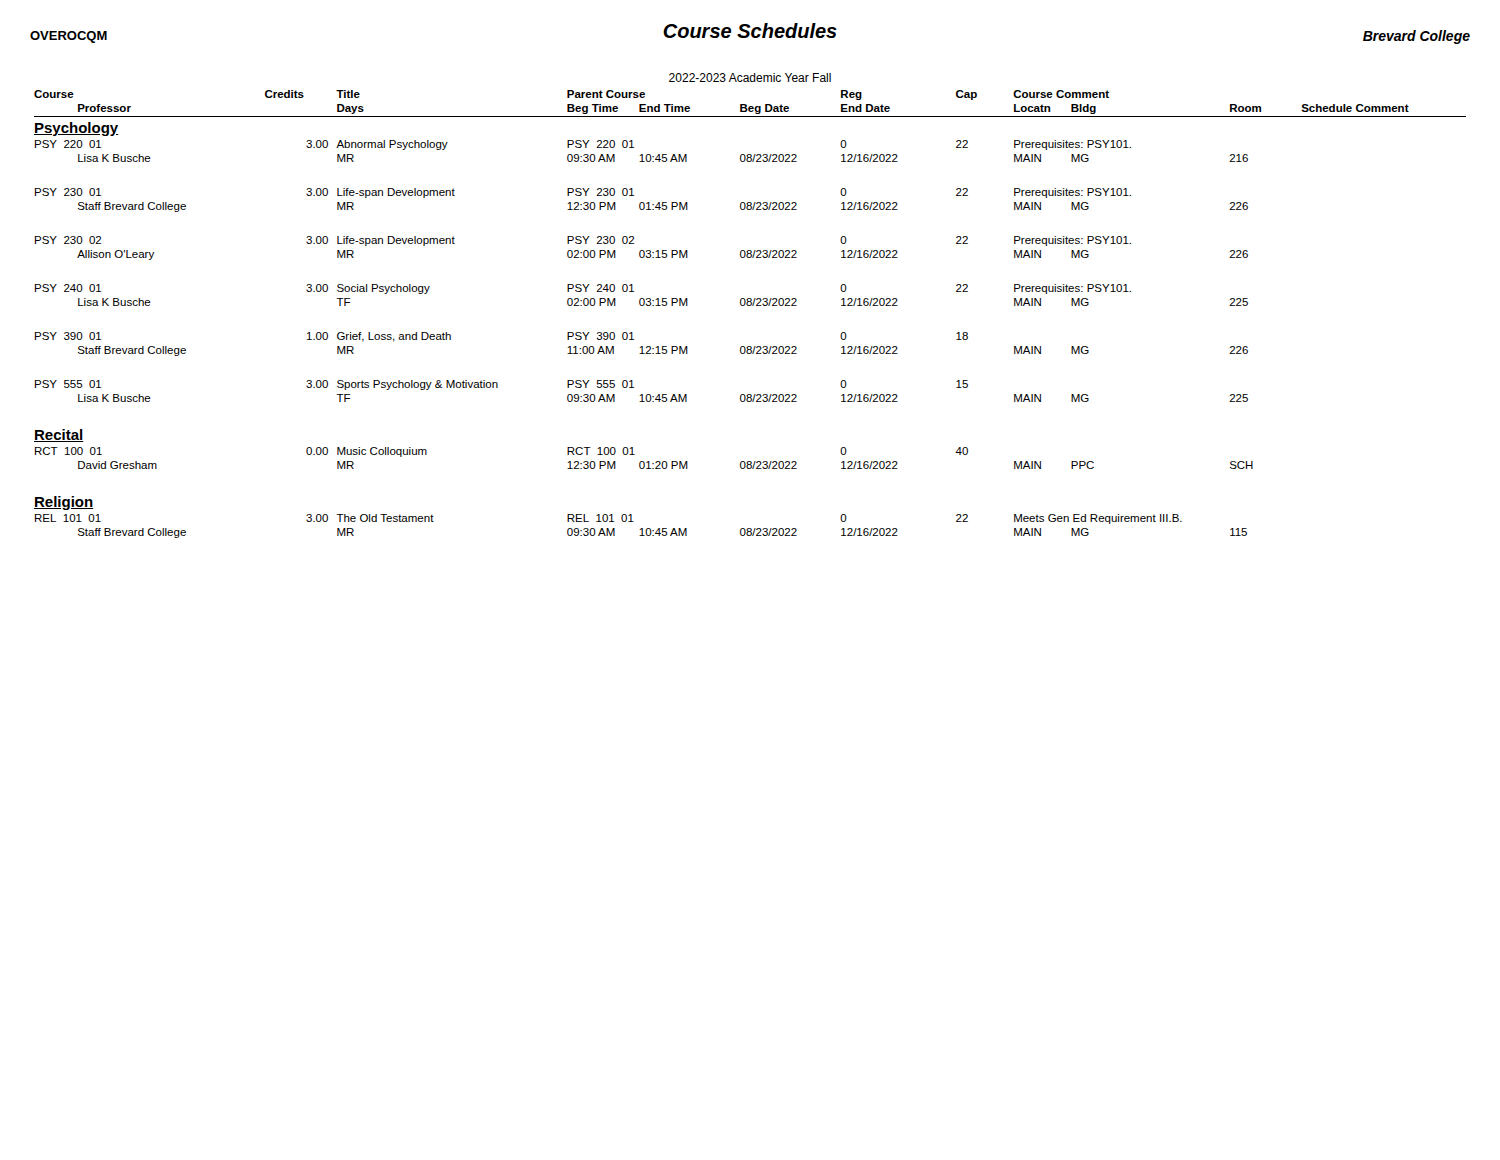OVEROCQM
Course Schedules
Brevard College
2022-2023 Academic Year Fall
| Course | Credits | Title | Parent Course | | Reg | Cap | Course Comment | | |
| --- | --- | --- | --- | --- | --- | --- | --- | --- | --- |
| | Professor | | Days | Beg Time | End Time | Beg Date | End Date | | Locatn | Bldg | | Room | Schedule Comment |
| Psychology |
| PSY 220 01 | 3.00 | Abnormal Psychology | PSY 220 01 | | 0 | 22 | Prerequisites: PSY101. |
| | Lisa K Busche | | MR | 09:30 AM | 10:45 AM | 08/23/2022 | 12/16/2022 | | MAIN | MG | | 216 | |
| PSY 230 01 | 3.00 | Life-span Development | PSY 230 01 | | 0 | 22 | Prerequisites: PSY101. |
| | Staff Brevard College | | MR | 12:30 PM | 01:45 PM | 08/23/2022 | 12/16/2022 | | MAIN | MG | | 226 | |
| PSY 230 02 | 3.00 | Life-span Development | PSY 230 02 | | 0 | 22 | Prerequisites: PSY101. |
| | Allison O'Leary | | MR | 02:00 PM | 03:15 PM | 08/23/2022 | 12/16/2022 | | MAIN | MG | | 226 | |
| PSY 240 01 | 3.00 | Social Psychology | PSY 240 01 | | 0 | 22 | Prerequisites: PSY101. |
| | Lisa K Busche | | TF | 02:00 PM | 03:15 PM | 08/23/2022 | 12/16/2022 | | MAIN | MG | | 225 | |
| PSY 390 01 | 1.00 | Grief, Loss, and Death | PSY 390 01 | | 0 | 18 | |
| | Staff Brevard College | | MR | 11:00 AM | 12:15 PM | 08/23/2022 | 12/16/2022 | | MAIN | MG | | 226 | |
| PSY 555 01 | 3.00 | Sports Psychology & Motivation | PSY 555 01 | | 0 | 15 | |
| | Lisa K Busche | | TF | 09:30 AM | 10:45 AM | 08/23/2022 | 12/16/2022 | | MAIN | MG | | 225 | |
| Recital |
| RCT 100 01 | 0.00 | Music Colloquium | RCT 100 01 | | 0 | 40 | |
| | David Gresham | | MR | 12:30 PM | 01:20 PM | 08/23/2022 | 12/16/2022 | | MAIN | PPC | | SCH | |
| Religion |
| REL 101 01 | 3.00 | The Old Testament | REL 101 01 | | 0 | 22 | Meets Gen Ed Requirement III.B. |
| | Staff Brevard College | | MR | 09:30 AM | 10:45 AM | 08/23/2022 | 12/16/2022 | | MAIN | MG | | 115 | |